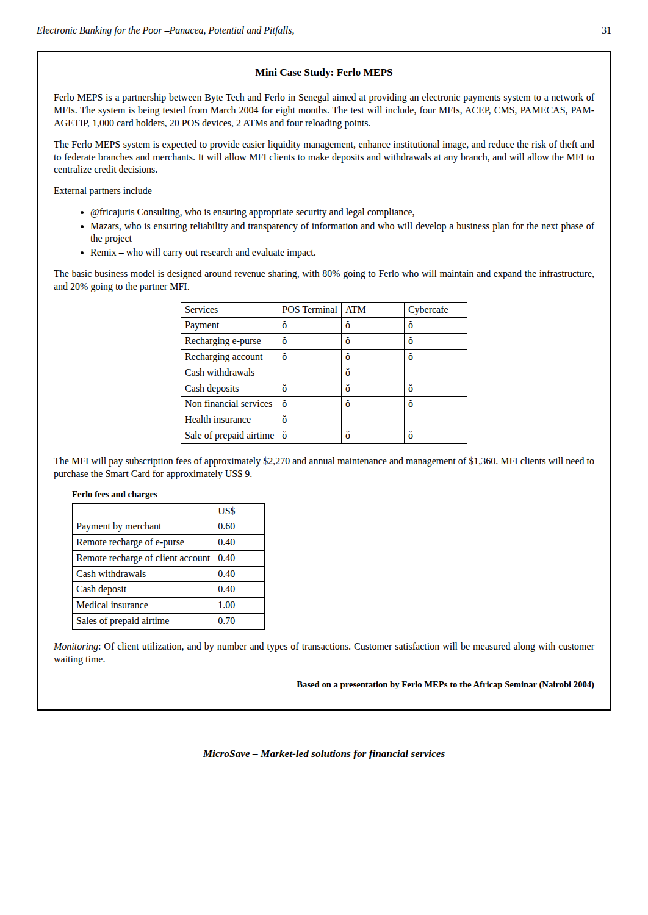Electronic Banking for the Poor –Panacea, Potential and Pitfalls, 31
Mini Case Study: Ferlo MEPS
Ferlo MEPS is a partnership between Byte Tech and Ferlo in Senegal aimed at providing an electronic payments system to a network of MFIs. The system is being tested from March 2004 for eight months. The test will include, four MFIs, ACEP, CMS, PAMECAS, PAM-AGETIP, 1,000 card holders, 20 POS devices, 2 ATMs and four reloading points.
The Ferlo MEPS system is expected to provide easier liquidity management, enhance institutional image, and reduce the risk of theft and to federate branches and merchants. It will allow MFI clients to make deposits and withdrawals at any branch, and will allow the MFI to centralize credit decisions.
External partners include
@fricajuris Consulting, who is ensuring appropriate security and legal compliance,
Mazars, who is ensuring reliability and transparency of information and who will develop a business plan for the next phase of the project
Remix – who will carry out research and evaluate impact.
The basic business model is designed around revenue sharing, with 80% going to Ferlo who will maintain and expand the infrastructure, and 20% going to the partner MFI.
| Services | POS Terminal | ATM | Cybercafe |
| Payment | ŏ | ŏ | ŏ |
| Recharging e-purse | ŏ | ŏ | ŏ |
| Recharging account | ŏ | ŏ | ŏ |
| Cash withdrawals | | ŏ | |
| Cash deposits | ŏ | ŏ | ŏ |
| Non financial services | ŏ | ŏ | ŏ |
| Health insurance | ŏ | | |
| Sale of prepaid airtime | ŏ | ŏ | ŏ |
The MFI will pay subscription fees of approximately $2,270 and annual maintenance and management of $1,360. MFI clients will need to purchase the Smart Card for approximately US$ 9.
Ferlo fees and charges
| | US$ |
| Payment by merchant | 0.60 |
| Remote recharge of e-purse | 0.40 |
| Remote recharge of client account | 0.40 |
| Cash withdrawals | 0.40 |
| Cash deposit | 0.40 |
| Medical insurance | 1.00 |
| Sales of prepaid airtime | 0.70 |
Monitoring: Of client utilization, and by number and types of transactions. Customer satisfaction will be measured along with customer waiting time.
Based on a presentation by Ferlo MEPs to the Africap Seminar (Nairobi 2004)
MicroSave – Market-led solutions for financial services